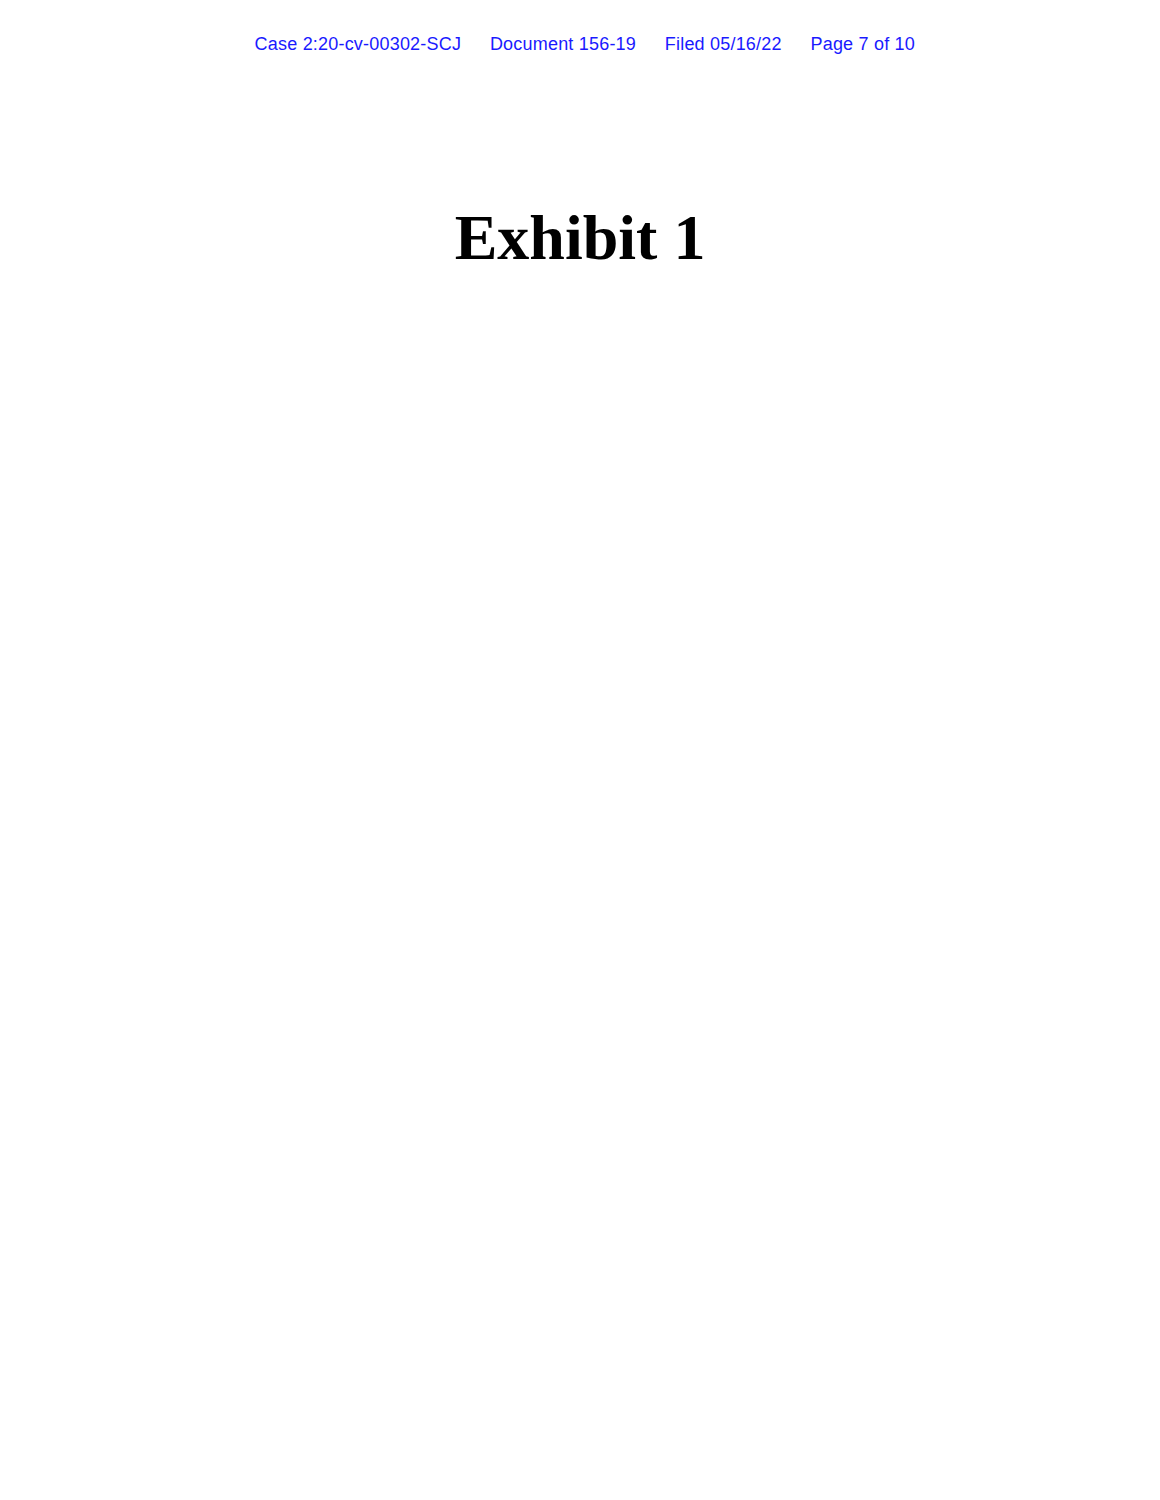Case 2:20-cv-00302-SCJ Document 156-19 Filed 05/16/22 Page 7 of 10
Exhibit 1